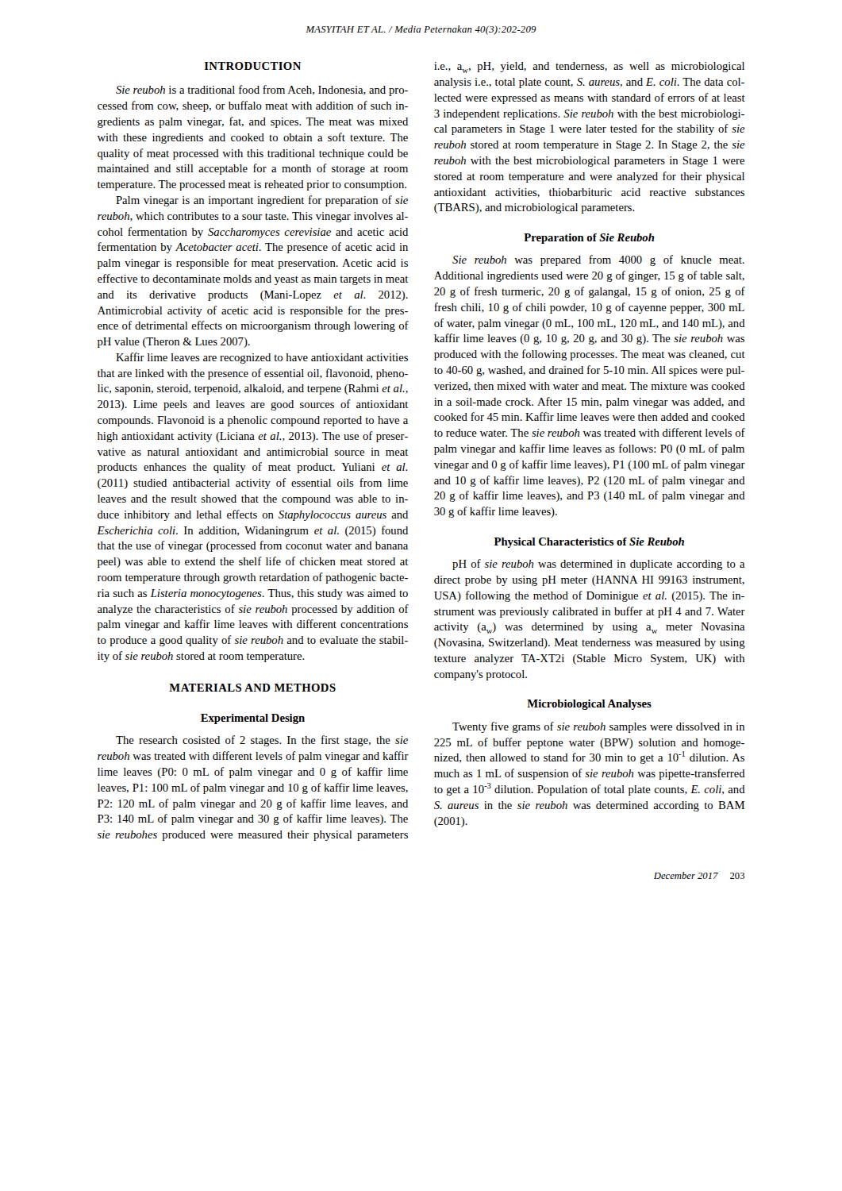MASYITAH ET AL. / Media Peternakan 40(3):202-209
Introduction
Sie reuboh is a traditional food from Aceh, Indonesia, and processed from cow, sheep, or buffalo meat with addition of such ingredients as palm vinegar, fat, and spices. The meat was mixed with these ingredients and cooked to obtain a soft texture. The quality of meat processed with this traditional technique could be maintained and still acceptable for a month of storage at room temperature. The processed meat is reheated prior to consumption.
Palm vinegar is an important ingredient for preparation of sie reuboh, which contributes to a sour taste. This vinegar involves alcohol fermentation by Saccharomyces cerevisiae and acetic acid fermentation by Acetobacter aceti. The presence of acetic acid in palm vinegar is responsible for meat preservation. Acetic acid is effective to decontaminate molds and yeast as main targets in meat and its derivative products (Mani-Lopez et al. 2012). Antimicrobial activity of acetic acid is responsible for the presence of detrimental effects on microorganism through lowering of pH value (Theron & Lues 2007).
Kaffir lime leaves are recognized to have antioxidant activities that are linked with the presence of essential oil, flavonoid, phenolic, saponin, steroid, terpenoid, alkaloid, and terpene (Rahmi et al., 2013). Lime peels and leaves are good sources of antioxidant compounds. Flavonoid is a phenolic compound reported to have a high antioxidant activity (Liciana et al., 2013). The use of preservative as natural antioxidant and antimicrobial source in meat products enhances the quality of meat product. Yuliani et al. (2011) studied antibacterial activity of essential oils from lime leaves and the result showed that the compound was able to induce inhibitory and lethal effects on Staphylococcus aureus and Escherichia coli. In addition, Widaningrum et al. (2015) found that the use of vinegar (processed from coconut water and banana peel) was able to extend the shelf life of chicken meat stored at room temperature through growth retardation of pathogenic bacteria such as Listeria monocytogenes. Thus, this study was aimed to analyze the characteristics of sie reuboh processed by addition of palm vinegar and kaffir lime leaves with different concentrations to produce a good quality of sie reuboh and to evaluate the stability of sie reuboh stored at room temperature.
Materials and Methods
Experimental Design
The research cosisted of 2 stages. In the first stage, the sie reuboh was treated with different levels of palm vinegar and kaffir lime leaves (P0: 0 mL of palm vinegar and 0 g of kaffir lime leaves, P1: 100 mL of palm vinegar and 10 g of kaffir lime leaves, P2: 120 mL of palm vinegar and 20 g of kaffir lime leaves, and P3: 140 mL of palm vinegar and 30 g of kaffir lime leaves). The sie reubohes produced were measured their physical parameters i.e., aw, pH, yield, and tenderness, as well as microbiological analysis i.e., total plate count, S. aureus, and E. coli. The data collected were expressed as means with standard of errors of at least 3 independent replications. Sie reuboh with the best microbiological parameters in Stage 1 were later tested for the stability of sie reuboh stored at room temperature in Stage 2. In Stage 2, the sie reuboh with the best microbiological parameters in Stage 1 were stored at room temperature and were analyzed for their physical antioxidant activities, thiobarbituric acid reactive substances (TBARS), and microbiological parameters.
Preparation of Sie Reuboh
Sie reuboh was prepared from 4000 g of knucle meat. Additional ingredients used were 20 g of ginger, 15 g of table salt, 20 g of fresh turmeric, 20 g of galangal, 15 g of onion, 25 g of fresh chili, 10 g of chili powder, 10 g of cayenne pepper, 300 mL of water, palm vinegar (0 mL, 100 mL, 120 mL, and 140 mL), and kaffir lime leaves (0 g, 10 g, 20 g, and 30 g). The sie reuboh was produced with the following processes. The meat was cleaned, cut to 40-60 g, washed, and drained for 5-10 min. All spices were pulverized, then mixed with water and meat. The mixture was cooked in a soil-made crock. After 15 min, palm vinegar was added, and cooked for 45 min. Kaffir lime leaves were then added and cooked to reduce water. The sie reuboh was treated with different levels of palm vinegar and kaffir lime leaves as follows: P0 (0 mL of palm vinegar and 0 g of kaffir lime leaves), P1 (100 mL of palm vinegar and 10 g of kaffir lime leaves), P2 (120 mL of palm vinegar and 20 g of kaffir lime leaves), and P3 (140 mL of palm vinegar and 30 g of kaffir lime leaves).
Physical Characteristics of Sie Reuboh
pH of sie reuboh was determined in duplicate according to a direct probe by using pH meter (HANNA HI 99163 instrument, USA) following the method of Dominigue et al. (2015). The instrument was previously calibrated in buffer at pH 4 and 7. Water activity (aw) was determined by using aw meter Novasina (Novasina, Switzerland). Meat tenderness was measured by using texture analyzer TA-XT2i (Stable Micro System, UK) with company's protocol.
Microbiological Analyses
Twenty five grams of sie reuboh samples were dissolved in in 225 mL of buffer peptone water (BPW) solution and homogenized, then allowed to stand for 30 min to get a 10-1 dilution. As much as 1 mL of suspension of sie reuboh was pipette-transferred to get a 10-3 dilution. Population of total plate counts, E. coli, and S. aureus in the sie reuboh was determined according to BAM (2001).
December 2017203